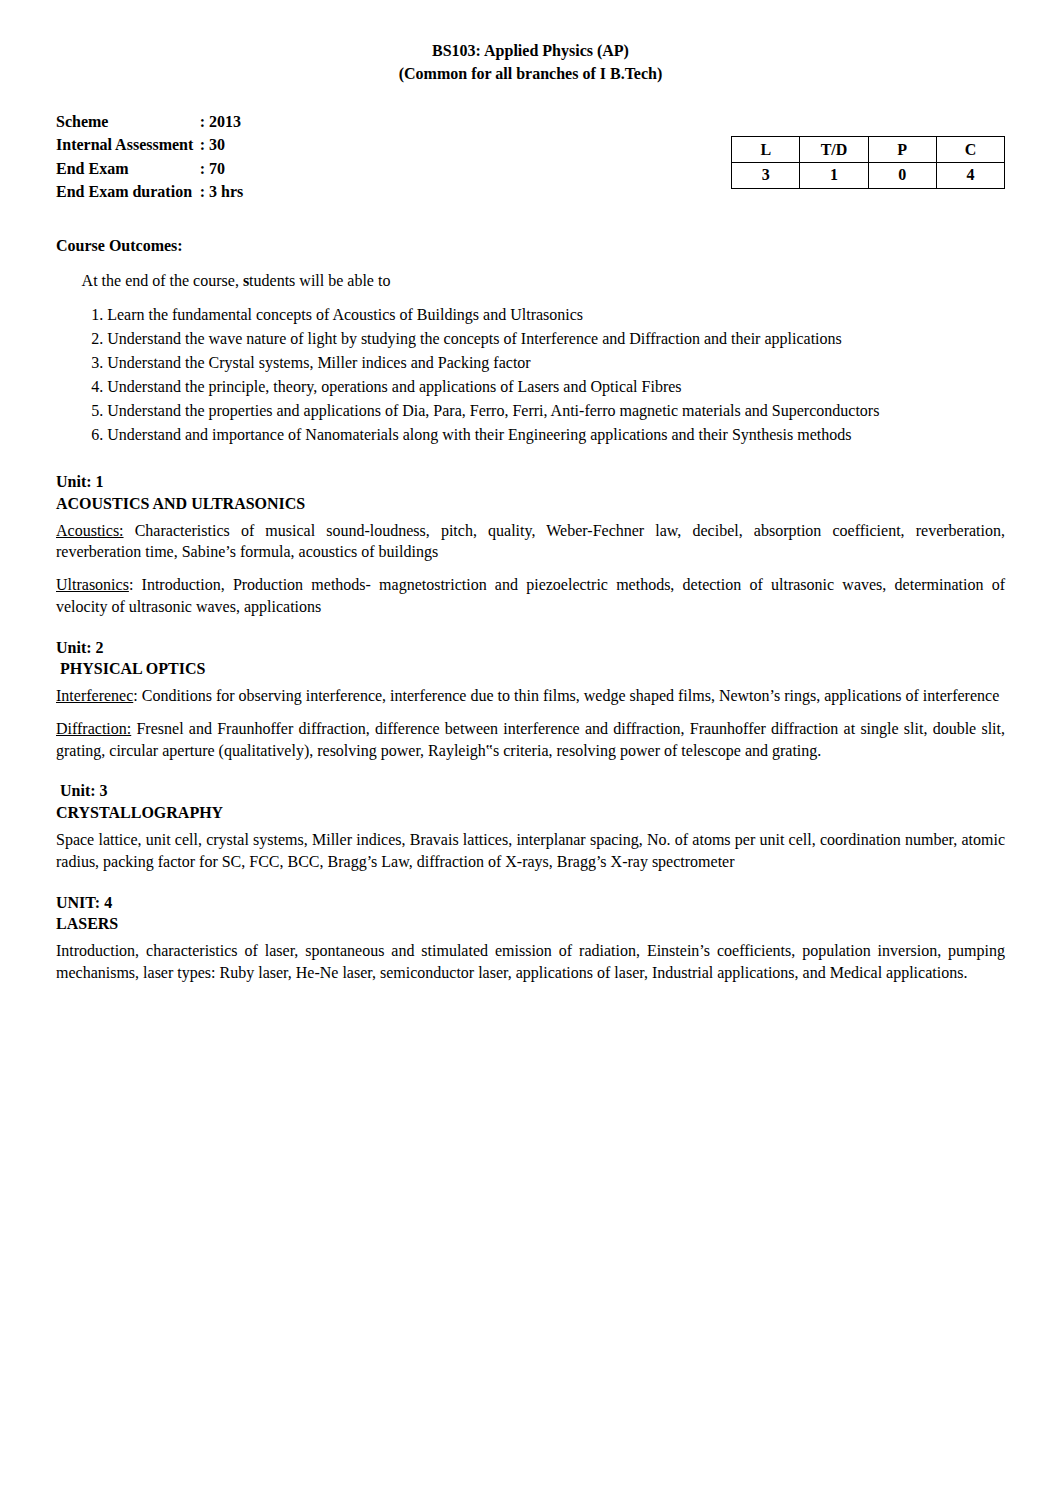BS103: Applied Physics (AP)
(Common for all branches of I B.Tech)
| Scheme | : 2013 |
| Internal Assessment | : 30 |
| End Exam | : 70 |
| End Exam duration | : 3 hrs |
| L | T/D | P | C |
| 3 | 1 | 0 | 4 |
Course Outcomes:
At the end of the course, students will be able to
Learn the fundamental concepts of Acoustics of Buildings and Ultrasonics
Understand the wave nature of light by studying the concepts of Interference and Diffraction and their applications
Understand the Crystal systems, Miller indices and Packing factor
Understand the principle, theory, operations and applications of Lasers and Optical Fibres
Understand the properties and applications of Dia, Para, Ferro, Ferri, Anti-ferro magnetic materials and Superconductors
Understand and importance of Nanomaterials along with their Engineering applications and their Synthesis methods
Unit: 1
ACOUSTICS AND ULTRASONICS
Acoustics: Characteristics of musical sound-loudness, pitch, quality, Weber-Fechner law, decibel, absorption coefficient, reverberation, reverberation time, Sabine’s formula, acoustics of buildings
Ultrasonics: Introduction, Production methods- magnetostriction and piezoelectric methods, detection of ultrasonic waves, determination of velocity of ultrasonic waves, applications
Unit: 2
PHYSICAL OPTICS
Interferenec: Conditions for observing interference, interference due to thin films, wedge shaped films, Newton’s rings, applications of interference
Diffraction: Fresnel and Fraunhoffer diffraction, difference between interference and diffraction, Fraunhoffer diffraction at single slit, double slit, grating, circular aperture (qualitatively), resolving power, Rayleigh‟s criteria, resolving power of telescope and grating.
Unit: 3
CRYSTALLOGRAPHY
Space lattice, unit cell, crystal systems, Miller indices, Bravais lattices, interplanar spacing, No. of atoms per unit cell, coordination number, atomic radius, packing factor for SC, FCC, BCC, Bragg’s Law, diffraction of X-rays, Bragg’s X-ray spectrometer
UNIT: 4
LASERS
Introduction, characteristics of laser, spontaneous and stimulated emission of radiation, Einstein’s coefficients, population inversion, pumping mechanisms, laser types: Ruby laser, He-Ne laser, semiconductor laser, applications of laser, Industrial applications, and Medical applications.